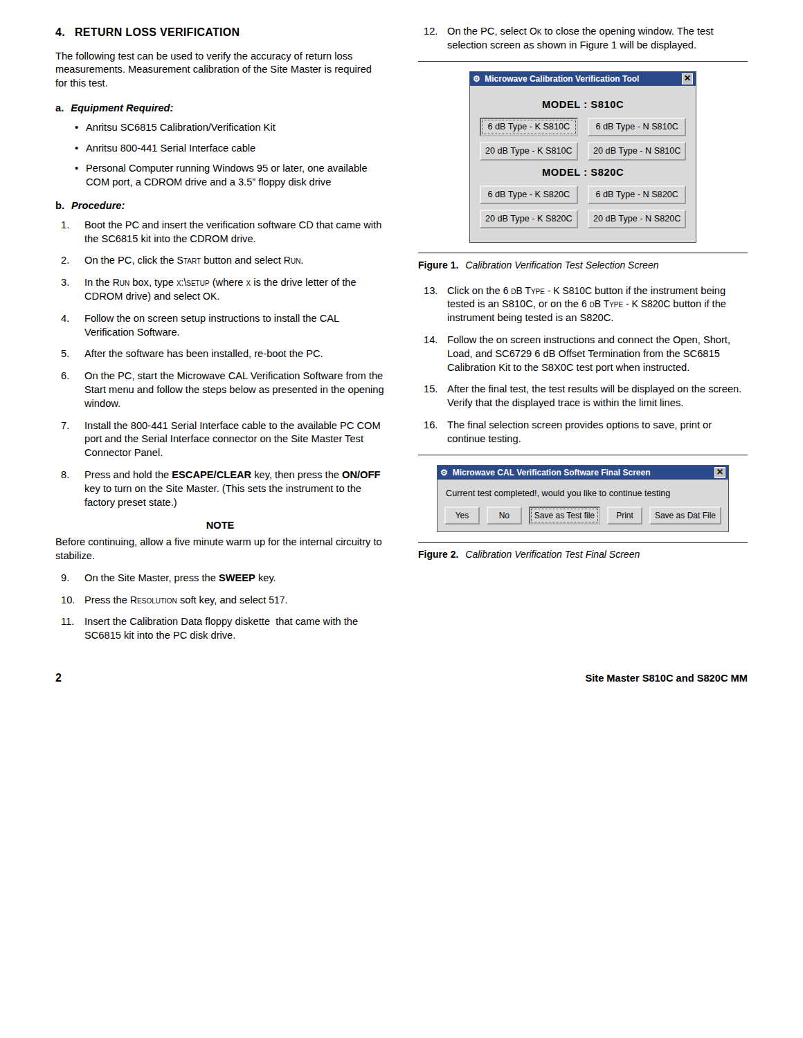4. RETURN LOSS VERIFICATION
The following test can be used to verify the accuracy of return loss measurements. Measurement calibration of the Site Master is required for this test.
a. Equipment Required:
Anritsu SC6815 Calibration/Verification Kit
Anritsu 800-441 Serial Interface cable
Personal Computer running Windows 95 or later, one available COM port, a CDROM drive and a 3.5” floppy disk drive
b. Procedure:
Boot the PC and insert the verification software CD that came with the SC6815 kit into the CDROM drive.
On the PC, click the Start button and select Run.
In the Run box, type x:\setup (where x is the drive letter of the CDROM drive) and select OK.
Follow the on screen setup instructions to install the CAL Verification Software.
After the software has been installed, re-boot the PC.
On the PC, start the Microwave CAL Verification Software from the Start menu and follow the steps below as presented in the opening window.
Install the 800-441 Serial Interface cable to the available PC COM port and the Serial Interface connector on the Site Master Test Connector Panel.
Press and hold the ESCAPE/CLEAR key, then press the ON/OFF key to turn on the Site Master. (This sets the instrument to the factory preset state.)
NOTE
Before continuing, allow a five minute warm up for the internal circuitry to stabilize.
On the Site Master, press the SWEEP key.
Press the Resolution soft key, and select 517.
Insert the Calibration Data floppy diskette that came with the SC6815 kit into the PC disk drive.
On the PC, select Ok to close the opening window. The test selection screen as shown in Figure 1 will be displayed.
⚙ Microwave Calibration Verification Tool ✕
MODEL : S810C
6 dB Type - K S810C
6 dB Type - N S810C
20 dB Type - K S810C
20 dB Type - N S810C
MODEL : S820C
6 dB Type - K S820C
6 dB Type - N S820C
20 dB Type - K S820C
20 dB Type - N S820C
Figure 1. Calibration Verification Test Selection Screen
Click on the 6 dB Type - K S810C button if the instrument being tested is an S810C, or on the 6 dB Type - K S820C button if the instrument being tested is an S820C.
Follow the on screen instructions and connect the Open, Short, Load, and SC6729 6 dB Offset Termination from the SC6815 Calibration Kit to the S8X0C test port when instructed.
After the final test, the test results will be displayed on the screen. Verify that the displayed trace is within the limit lines.
The final selection screen provides options to save, print or continue testing.
⚙ Microwave CAL Verification Software Final Screen ✕
Current test completed!, would you like to continue testing
Yes
No
Save as Test file
Print
Save as Dat File
Figure 2. Calibration Verification Test Final Screen
2 Site Master S810C and S820C MM